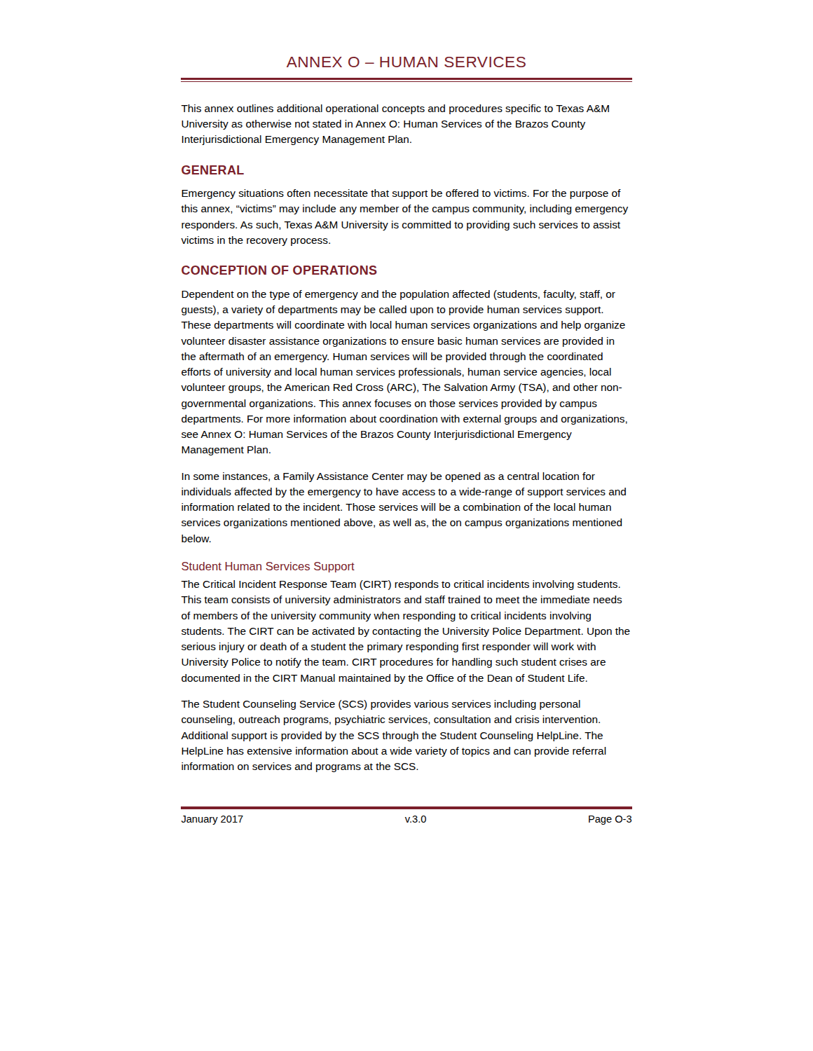ANNEX O – HUMAN SERVICES
This annex outlines additional operational concepts and procedures specific to Texas A&M University as otherwise not stated in Annex O: Human Services of the Brazos County Interjurisdictional Emergency Management Plan.
GENERAL
Emergency situations often necessitate that support be offered to victims. For the purpose of this annex, “victims” may include any member of the campus community, including emergency responders. As such, Texas A&M University is committed to providing such services to assist victims in the recovery process.
CONCEPTION OF OPERATIONS
Dependent on the type of emergency and the population affected (students, faculty, staff, or guests), a variety of departments may be called upon to provide human services support. These departments will coordinate with local human services organizations and help organize volunteer disaster assistance organizations to ensure basic human services are provided in the aftermath of an emergency. Human services will be provided through the coordinated efforts of university and local human services professionals, human service agencies, local volunteer groups, the American Red Cross (ARC), The Salvation Army (TSA), and other non-governmental organizations. This annex focuses on those services provided by campus departments. For more information about coordination with external groups and organizations, see Annex O: Human Services of the Brazos County Interjurisdictional Emergency Management Plan.
In some instances, a Family Assistance Center may be opened as a central location for individuals affected by the emergency to have access to a wide-range of support services and information related to the incident. Those services will be a combination of the local human services organizations mentioned above, as well as, the on campus organizations mentioned below.
Student Human Services Support
The Critical Incident Response Team (CIRT) responds to critical incidents involving students. This team consists of university administrators and staff trained to meet the immediate needs of members of the university community when responding to critical incidents involving students. The CIRT can be activated by contacting the University Police Department. Upon the serious injury or death of a student the primary responding first responder will work with University Police to notify the team. CIRT procedures for handling such student crises are documented in the CIRT Manual maintained by the Office of the Dean of Student Life.
The Student Counseling Service (SCS) provides various services including personal counseling, outreach programs, psychiatric services, consultation and crisis intervention. Additional support is provided by the SCS through the Student Counseling HelpLine. The HelpLine has extensive information about a wide variety of topics and can provide referral information on services and programs at the SCS.
January 2017 v.3.0 Page O-3